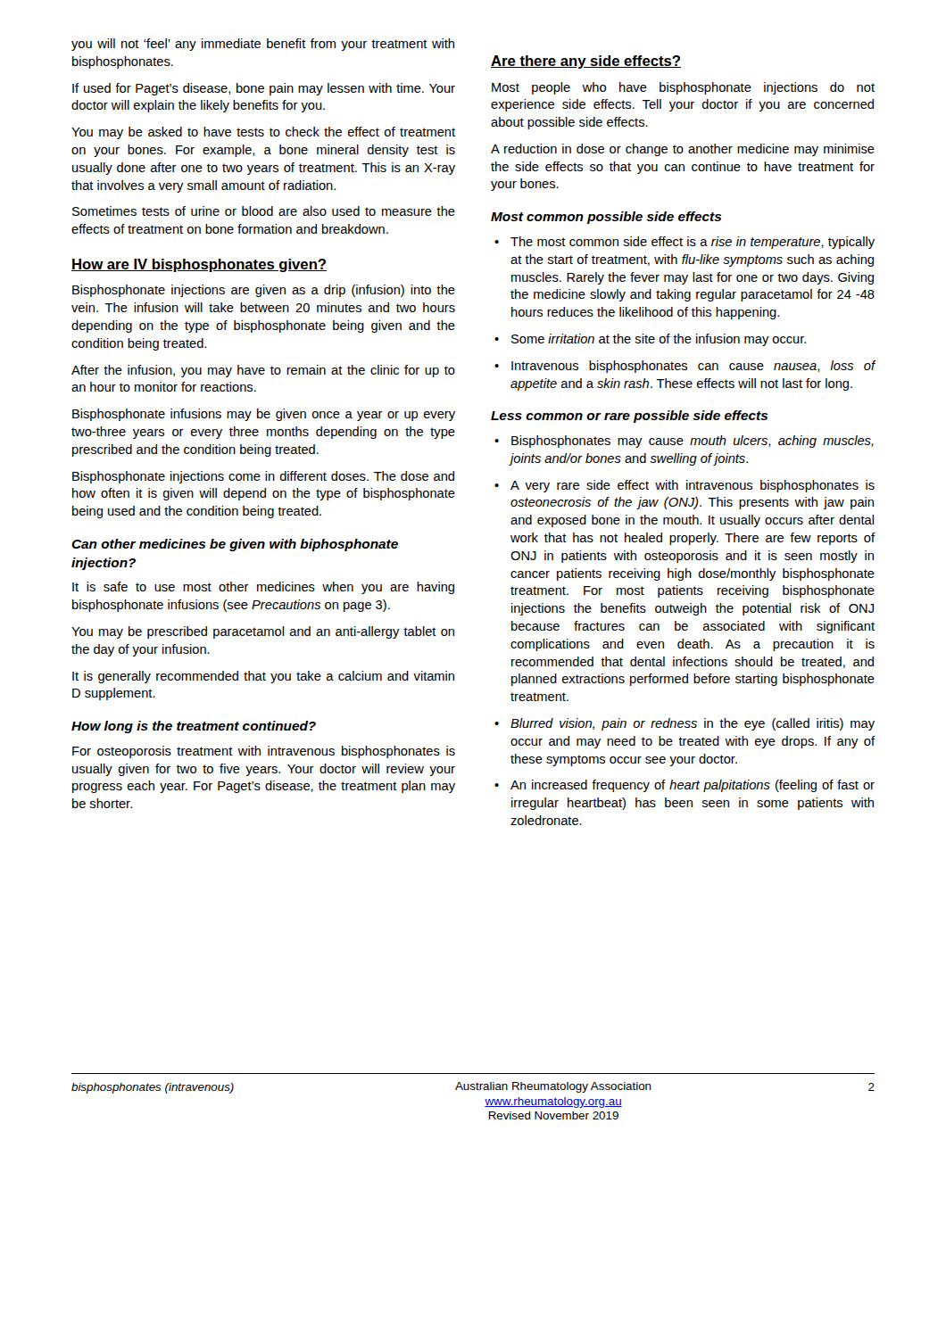you will not ‘feel’ any immediate benefit from your treatment with bisphosphonates.
If used for Paget’s disease, bone pain may lessen with time. Your doctor will explain the likely benefits for you.
You may be asked to have tests to check the effect of treatment on your bones. For example, a bone mineral density test is usually done after one to two years of treatment. This is an X-ray that involves a very small amount of radiation.
Sometimes tests of urine or blood are also used to measure the effects of treatment on bone formation and breakdown.
How are IV bisphosphonates given?
Bisphosphonate injections are given as a drip (infusion) into the vein. The infusion will take between 20 minutes and two hours depending on the type of bisphosphonate being given and the condition being treated.
After the infusion, you may have to remain at the clinic for up to an hour to monitor for reactions.
Bisphosphonate infusions may be given once a year or up every two-three years or every three months depending on the type prescribed and the condition being treated.
Bisphosphonate injections come in different doses. The dose and how often it is given will depend on the type of bisphosphonate being used and the condition being treated.
Can other medicines be given with biphosphonate injection?
It is safe to use most other medicines when you are having bisphosphonate infusions (see Precautions on page 3).
You may be prescribed paracetamol and an anti-allergy tablet on the day of your infusion.
It is generally recommended that you take a calcium and vitamin D supplement.
How long is the treatment continued?
For osteoporosis treatment with intravenous bisphosphonates is usually given for two to five years. Your doctor will review your progress each year. For Paget’s disease, the treatment plan may be shorter.
Are there any side effects?
Most people who have bisphosphonate injections do not experience side effects. Tell your doctor if you are concerned about possible side effects.
A reduction in dose or change to another medicine may minimise the side effects so that you can continue to have treatment for your bones.
Most common possible side effects
The most common side effect is a rise in temperature, typically at the start of treatment, with flu-like symptoms such as aching muscles. Rarely the fever may last for one or two days. Giving the medicine slowly and taking regular paracetamol for 24 -48 hours reduces the likelihood of this happening.
Some irritation at the site of the infusion may occur.
Intravenous bisphosphonates can cause nausea, loss of appetite and a skin rash. These effects will not last for long.
Less common or rare possible side effects
Bisphosphonates may cause mouth ulcers, aching muscles, joints and/or bones and swelling of joints.
A very rare side effect with intravenous bisphosphonates is osteonecrosis of the jaw (ONJ). This presents with jaw pain and exposed bone in the mouth. It usually occurs after dental work that has not healed properly. There are few reports of ONJ in patients with osteoporosis and it is seen mostly in cancer patients receiving high dose/monthly bisphosphonate treatment. For most patients receiving bisphosphonate injections the benefits outweigh the potential risk of ONJ because fractures can be associated with significant complications and even death. As a precaution it is recommended that dental infections should be treated, and planned extractions performed before starting bisphosphonate treatment.
Blurred vision, pain or redness in the eye (called iritis) may occur and may need to be treated with eye drops. If any of these symptoms occur see your doctor.
An increased frequency of heart palpitations (feeling of fast or irregular heartbeat) has been seen in some patients with zoledronate.
bisphosphonates (intravenous)
Australian Rheumatology Association
www.rheumatology.org.au
Revised November 2019
2